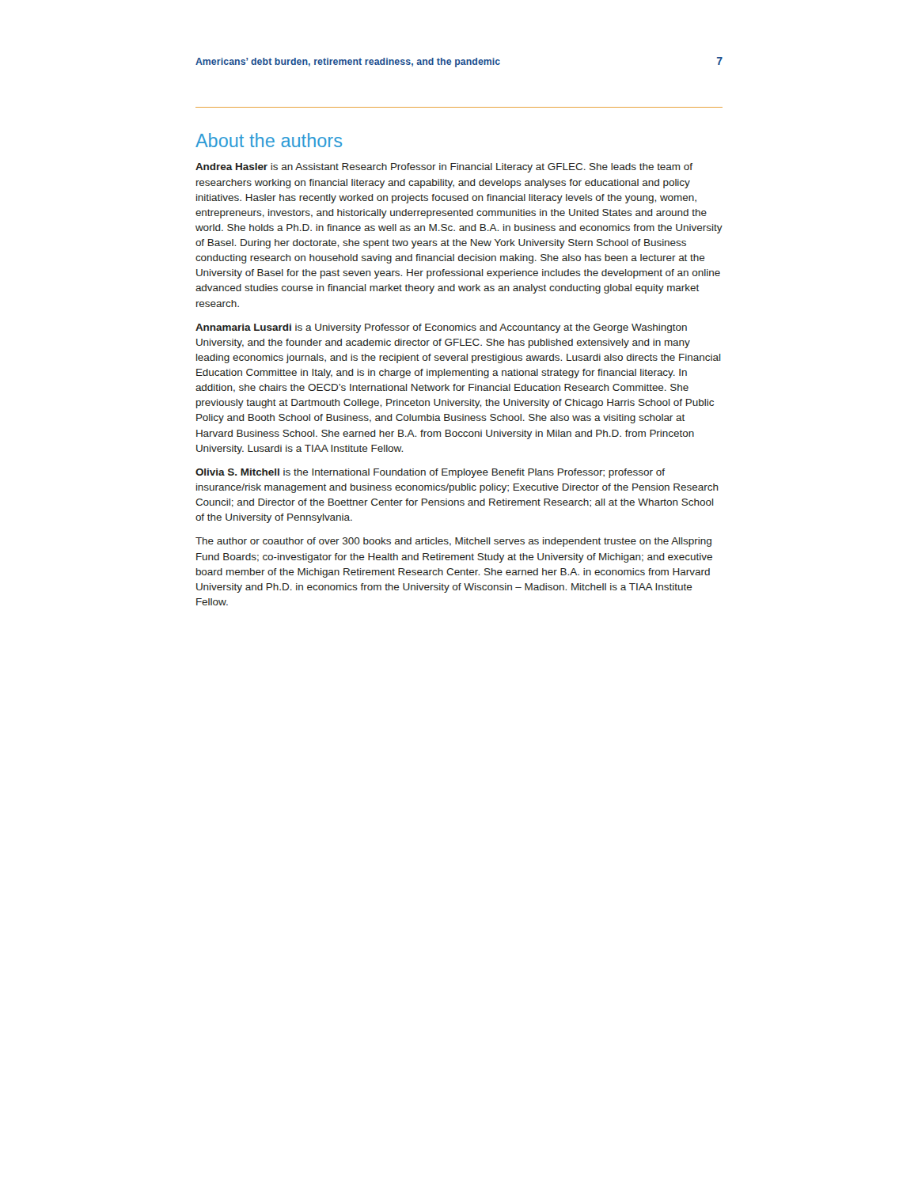Americans’ debt burden, retirement readiness, and the pandemic
7
About the authors
Andrea Hasler is an Assistant Research Professor in Financial Literacy at GFLEC. She leads the team of researchers working on financial literacy and capability, and develops analyses for educational and policy initiatives. Hasler has recently worked on projects focused on financial literacy levels of the young, women, entrepreneurs, investors, and historically underrepresented communities in the United States and around the world. She holds a Ph.D. in finance as well as an M.Sc. and B.A. in business and economics from the University of Basel. During her doctorate, she spent two years at the New York University Stern School of Business conducting research on household saving and financial decision making. She also has been a lecturer at the University of Basel for the past seven years. Her professional experience includes the development of an online advanced studies course in financial market theory and work as an analyst conducting global equity market research.
Annamaria Lusardi is a University Professor of Economics and Accountancy at the George Washington University, and the founder and academic director of GFLEC. She has published extensively and in many leading economics journals, and is the recipient of several prestigious awards. Lusardi also directs the Financial Education Committee in Italy, and is in charge of implementing a national strategy for financial literacy. In addition, she chairs the OECD’s International Network for Financial Education Research Committee. She previously taught at Dartmouth College, Princeton University, the University of Chicago Harris School of Public Policy and Booth School of Business, and Columbia Business School. She also was a visiting scholar at Harvard Business School. She earned her B.A. from Bocconi University in Milan and Ph.D. from Princeton University. Lusardi is a TIAA Institute Fellow.
Olivia S. Mitchell is the International Foundation of Employee Benefit Plans Professor; professor of insurance/risk management and business economics/public policy; Executive Director of the Pension Research Council; and Director of the Boettner Center for Pensions and Retirement Research; all at the Wharton School of the University of Pennsylvania.
The author or coauthor of over 300 books and articles, Mitchell serves as independent trustee on the Allspring Fund Boards; co-investigator for the Health and Retirement Study at the University of Michigan; and executive board member of the Michigan Retirement Research Center. She earned her B.A. in economics from Harvard University and Ph.D. in economics from the University of Wisconsin – Madison. Mitchell is a TIAA Institute Fellow.